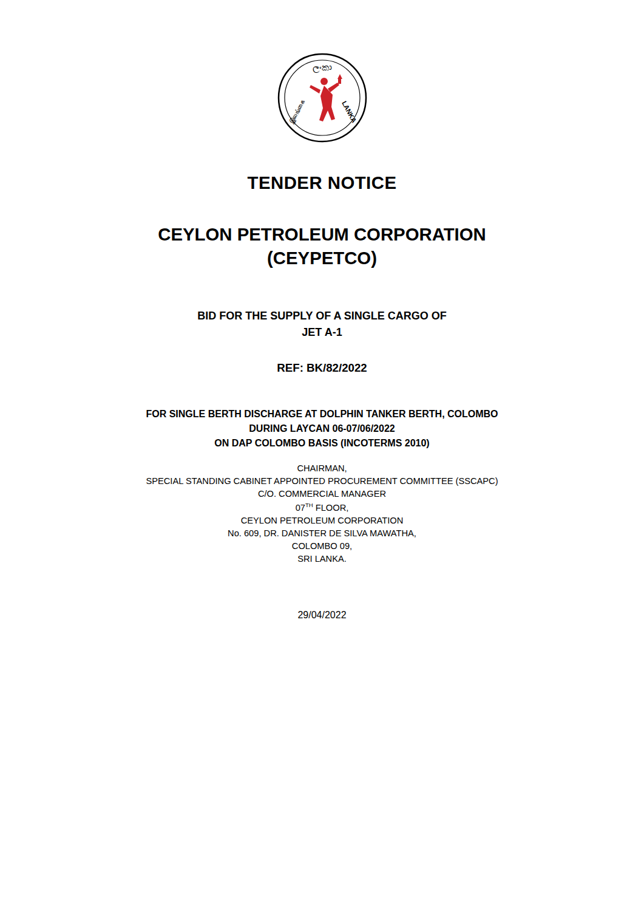ලංකා இலங்கை LANKA
TENDER NOTICE
CEYLON PETROLEUM CORPORATION
(CEYPETCO)
BID FOR THE SUPPLY OF A SINGLE CARGO OF
JET A-1
REF: BK/82/2022
FOR SINGLE BERTH DISCHARGE AT DOLPHIN TANKER BERTH, COLOMBO
DURING LAYCAN 06-07/06/2022
ON DAP COLOMBO BASIS (INCOTERMS 2010)
CHAIRMAN,
SPECIAL STANDING CABINET APPOINTED PROCUREMENT COMMITTEE (SSCAPC)
C/O. COMMERCIAL MANAGER
07TH FLOOR,
CEYLON PETROLEUM CORPORATION
No. 609, DR. DANISTER DE SILVA MAWATHA,
COLOMBO 09,
SRI LANKA.
29/04/2022